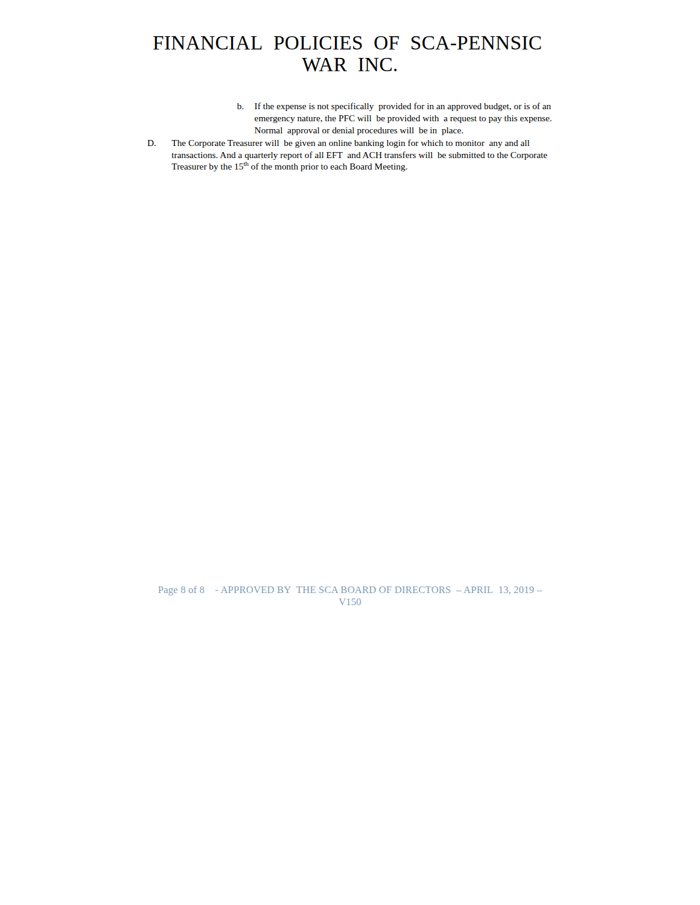FINANCIAL POLICIES OF SCA-PENNSIC WAR INC.
b. If the expense is not specifically provided for in an approved budget, or is of an emergency nature, the PFC will be provided with a request to pay this expense. Normal approval or denial procedures will be in place.
D. The Corporate Treasurer will be given an online banking login for which to monitor any and all transactions. And a quarterly report of all EFT and ACH transfers will be submitted to the Corporate Treasurer by the 15th of the month prior to each Board Meeting.
Page 8 of 8 - APPROVED BY THE SCA BOARD OF DIRECTORS – APRIL 13, 2019 – V150